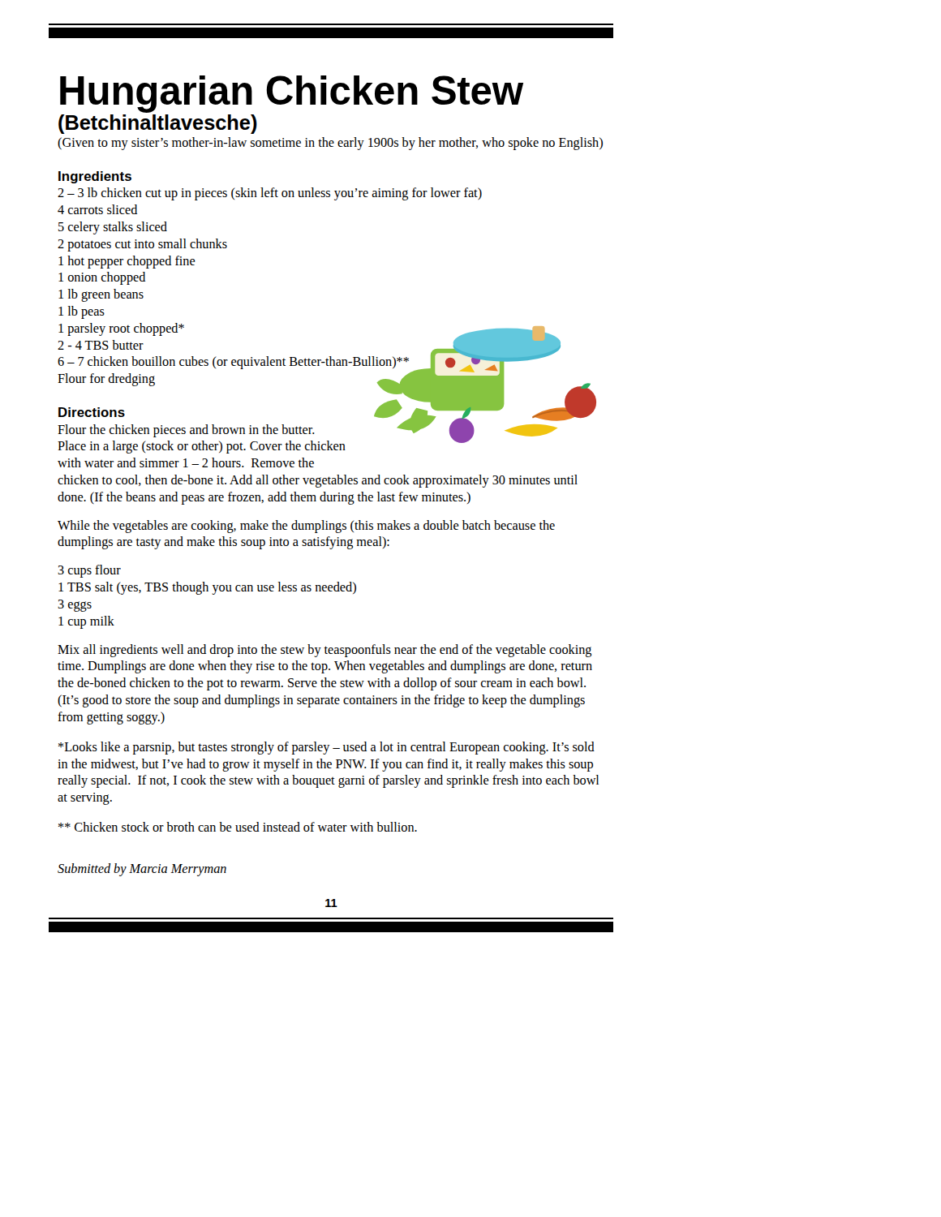Hungarian Chicken Stew
(Betchinaltlavesche)
(Given to my sister’s mother-in-law sometime in the early 1900s by her mother, who spoke no English)
Ingredients
2 – 3 lb chicken cut up in pieces (skin left on unless you’re aiming for lower fat)
4 carrots sliced
5 celery stalks sliced
2 potatoes cut into small chunks
1 hot pepper chopped fine
1 onion chopped
1 lb green beans
1 lb peas
1 parsley root chopped*
2 - 4 TBS butter
6 – 7 chicken bouillon cubes (or equivalent Better-than-Bullion)**
Flour for dredging
Directions
Flour the chicken pieces and brown in the butter. Place in a large (stock or other) pot. Cover the chicken with water and simmer 1 – 2 hours. Remove the chicken to cool, then de-bone it. Add all other vegetables and cook approximately 30 minutes until done. (If the beans and peas are frozen, add them during the last few minutes.)
While the vegetables are cooking, make the dumplings (this makes a double batch because the dumplings are tasty and make this soup into a satisfying meal):
3 cups flour
1 TBS salt (yes, TBS though you can use less as needed)
3 eggs
1 cup milk
Mix all ingredients well and drop into the stew by teaspoonfuls near the end of the vegetable cooking time. Dumplings are done when they rise to the top. When vegetables and dumplings are done, return the de-boned chicken to the pot to rewarm. Serve the stew with a dollop of sour cream in each bowl. (It’s good to store the soup and dumplings in separate containers in the fridge to keep the dumplings from getting soggy.)
*Looks like a parsnip, but tastes strongly of parsley – used a lot in central European cooking. It’s sold in the midwest, but I’ve had to grow it myself in the PNW. If you can find it, it really makes this soup really special. If not, I cook the stew with a bouquet garni of parsley and sprinkle fresh into each bowl at serving.
** Chicken stock or broth can be used instead of water with bullion.
Submitted by Marcia Merryman
11